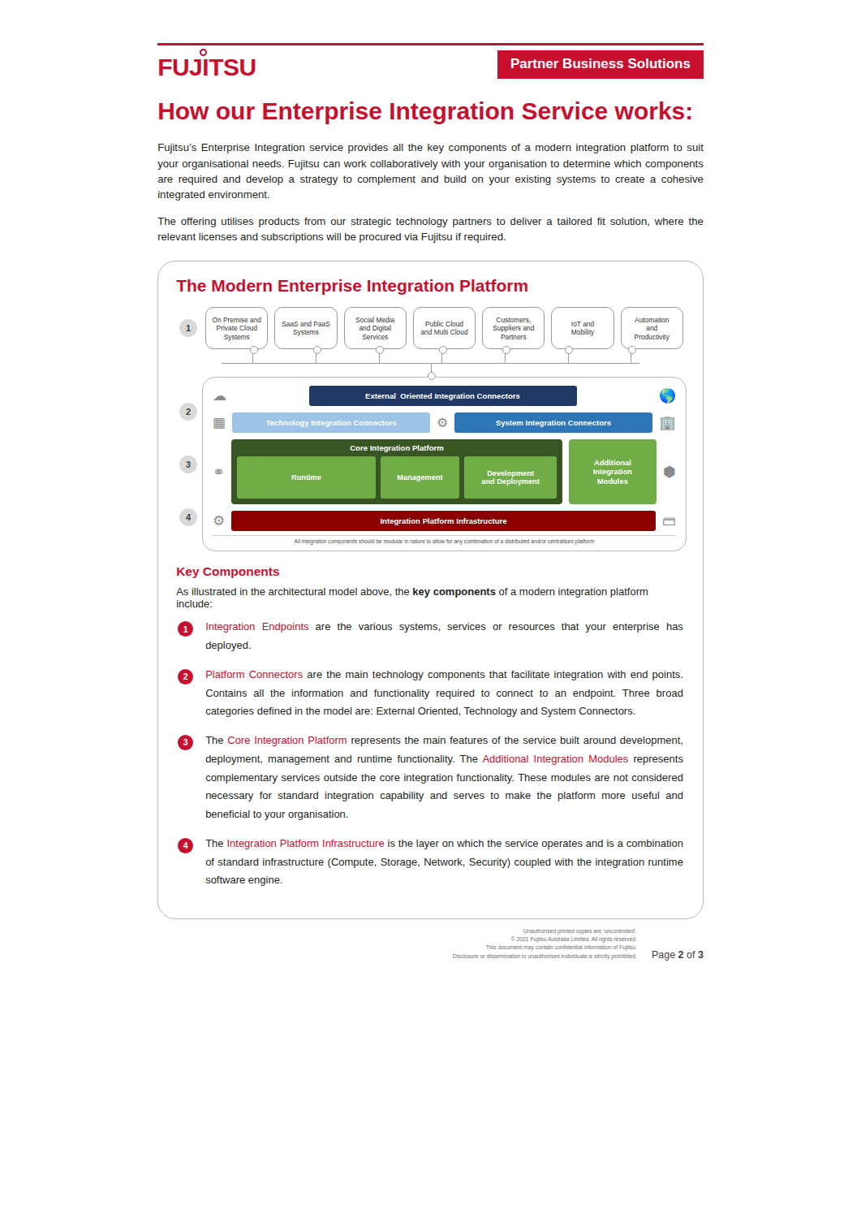FUJITSU
Partner Business Solutions
How our Enterprise Integration Service works:
Fujitsu’s Enterprise Integration service provides all the key components of a modern integration platform to suit your organisational needs. Fujitsu can work collaboratively with your organisation to determine which components are required and develop a strategy to complement and build on your existing systems to create a cohesive integrated environment.
The offering utilises products from our strategic technology partners to deliver a tailored fit solution, where the relevant licenses and subscriptions will be procured via Fujitsu if required.
The Modern Enterprise Integration Platform
1
On Premise and
Private Cloud
Systems
SaaS and PaaS
Systems
Social Media
and Digital
Services
Public Cloud
and Multi Cloud
Customers,
Suppliers and
Partners
IoT and
Mobility
Automation
and
Productivity
2
3
4
☁
External Oriented Integration Connectors
🌎
▦
Technology Integration Connectors
⚙
System Integration Connectors
🏢
⚭
Core Integration Platform
Runtime
Management
Development
and Deployment
Additional
Integration
Modules
⬢
⚙
Integration Platform Infrastructure
🗃
All integration components should be modular in nature to allow for any combination of a distributed and/or centralised platform
Key Components
As illustrated in the architectural model above, the key components of a modern integration platform include:
1 Integration Endpoints are the various systems, services or resources that your enterprise has deployed.
2 Platform Connectors are the main technology components that facilitate integration with end points. Contains all the information and functionality required to connect to an endpoint. Three broad categories defined in the model are: External Oriented, Technology and System Connectors.
3 The Core Integration Platform represents the main features of the service built around development, deployment, management and runtime functionality. The Additional Integration Modules represents complementary services outside the core integration functionality. These modules are not considered necessary for standard integration capability and serves to make the platform more useful and beneficial to your organisation.
4 The Integration Platform Infrastructure is the layer on which the service operates and is a combination of standard infrastructure (Compute, Storage, Network, Security) coupled with the integration runtime software engine.
Unauthorised printed copies are ‘uncontrolled’.
© 2021 Fujitsu Australia Limited. All rights reserved.
This document may contain confidential information of Fujitsu.
Disclosure or dissemination to unauthorised individuals is strictly prohibited.
Page 2 of 3